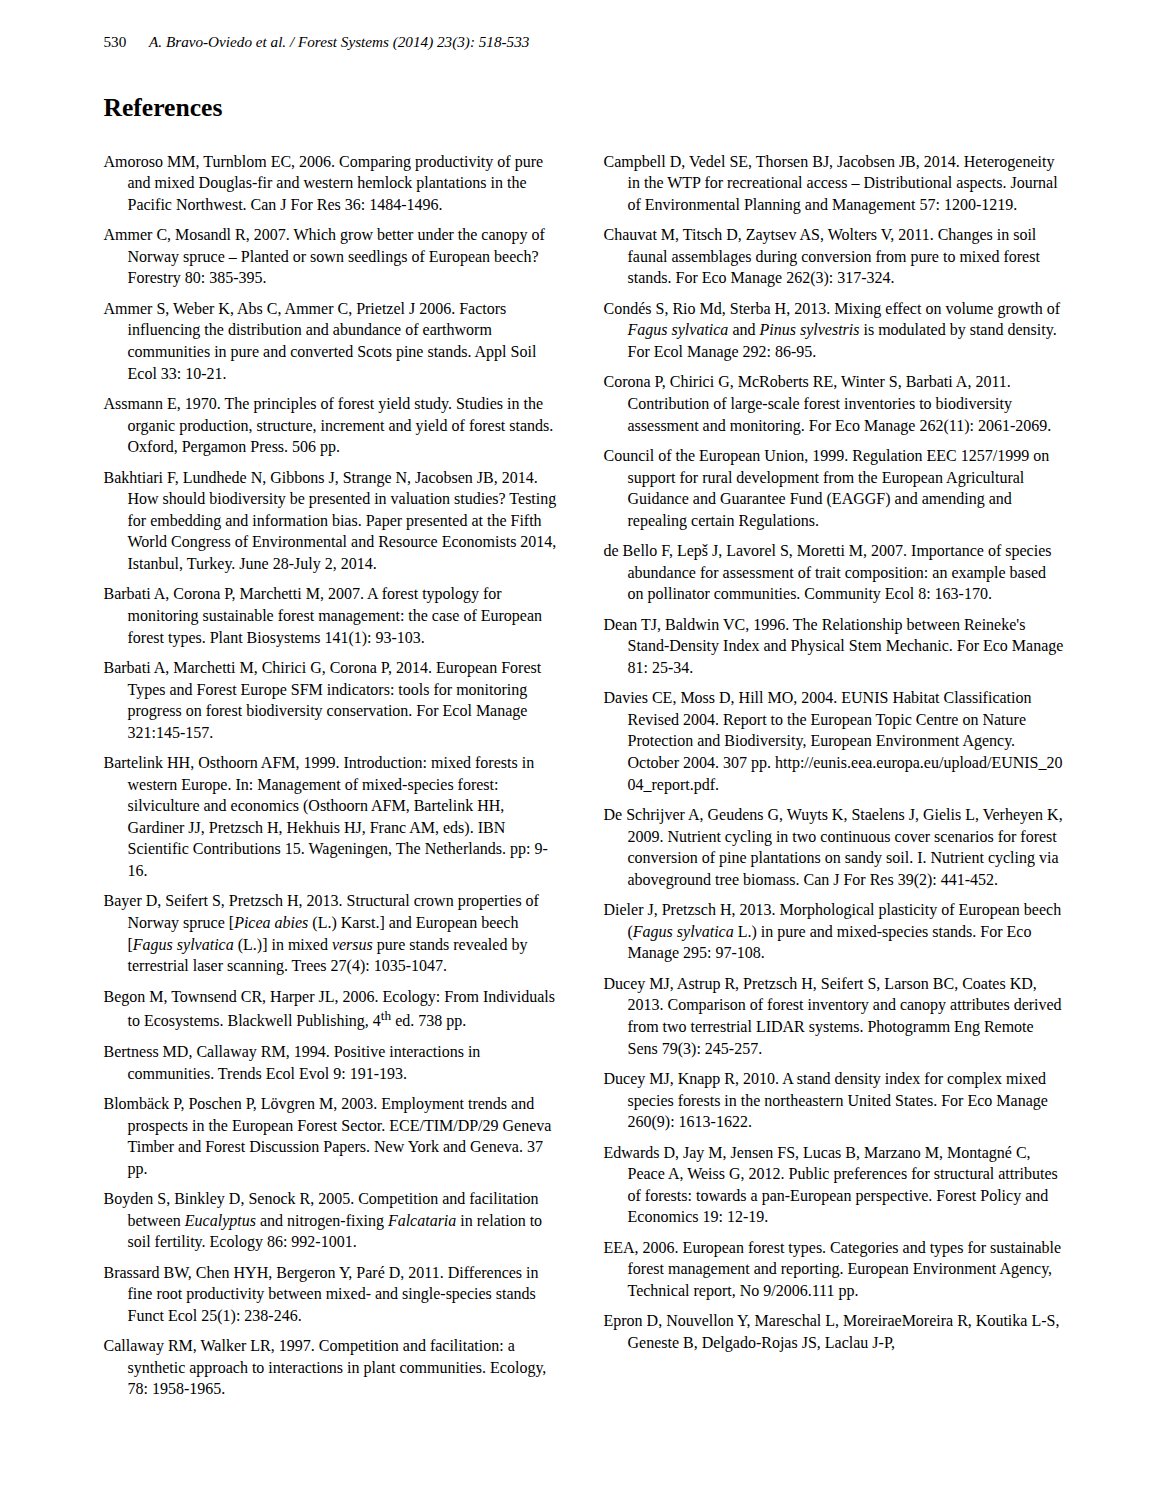530 A. Bravo-Oviedo et al. / Forest Systems (2014) 23(3): 518-533
References
Amoroso MM, Turnblom EC, 2006. Comparing productivity of pure and mixed Douglas-fir and western hemlock plantations in the Pacific Northwest. Can J For Res 36: 1484-1496.
Ammer C, Mosandl R, 2007. Which grow better under the canopy of Norway spruce – Planted or sown seedlings of European beech? Forestry 80: 385-395.
Ammer S, Weber K, Abs C, Ammer C, Prietzel J 2006. Factors influencing the distribution and abundance of earthworm communities in pure and converted Scots pine stands. Appl Soil Ecol 33: 10-21.
Assmann E, 1970. The principles of forest yield study. Studies in the organic production, structure, increment and yield of forest stands. Oxford, Pergamon Press. 506 pp.
Bakhtiari F, Lundhede N, Gibbons J, Strange N, Jacobsen JB, 2014. How should biodiversity be presented in valuation studies? Testing for embedding and information bias. Paper presented at the Fifth World Congress of Environmental and Resource Economists 2014, Istanbul, Turkey. June 28-July 2, 2014.
Barbati A, Corona P, Marchetti M, 2007. A forest typology for monitoring sustainable forest management: the case of European forest types. Plant Biosystems 141(1): 93-103.
Barbati A, Marchetti M, Chirici G, Corona P, 2014. European Forest Types and Forest Europe SFM indicators: tools for monitoring progress on forest biodiversity conservation. For Ecol Manage 321:145-157.
Bartelink HH, Osthoorn AFM, 1999. Introduction: mixed forests in western Europe. In: Management of mixed-species forest: silviculture and economics (Osthoorn AFM, Bartelink HH, Gardiner JJ, Pretzsch H, Hekhuis HJ, Franc AM, eds). IBN Scientific Contributions 15. Wageningen, The Netherlands. pp: 9-16.
Bayer D, Seifert S, Pretzsch H, 2013. Structural crown properties of Norway spruce [Picea abies (L.) Karst.] and European beech [Fagus sylvatica (L.)] in mixed versus pure stands revealed by terrestrial laser scanning. Trees 27(4): 1035-1047.
Begon M, Townsend CR, Harper JL, 2006. Ecology: From Individuals to Ecosystems. Blackwell Publishing, 4th ed. 738 pp.
Bertness MD, Callaway RM, 1994. Positive interactions in communities. Trends Ecol Evol 9: 191-193.
Blombäck P, Poschen P, Lövgren M, 2003. Employment trends and prospects in the European Forest Sector. ECE/TIM/DP/29 Geneva Timber and Forest Discussion Papers. New York and Geneva. 37 pp.
Boyden S, Binkley D, Senock R, 2005. Competition and facilitation between Eucalyptus and nitrogen-fixing Falcataria in relation to soil fertility. Ecology 86: 992-1001.
Brassard BW, Chen HYH, Bergeron Y, Paré D, 2011. Differences in fine root productivity between mixed- and single-species stands Funct Ecol 25(1): 238-246.
Callaway RM, Walker LR, 1997. Competition and facilitation: a synthetic approach to interactions in plant communities. Ecology, 78: 1958-1965.
Campbell D, Vedel SE, Thorsen BJ, Jacobsen JB, 2014. Heterogeneity in the WTP for recreational access – Distributional aspects. Journal of Environmental Planning and Management 57: 1200-1219.
Chauvat M, Titsch D, Zaytsev AS, Wolters V, 2011. Changes in soil faunal assemblages during conversion from pure to mixed forest stands. For Eco Manage 262(3): 317-324.
Condés S, Rio Md, Sterba H, 2013. Mixing effect on volume growth of Fagus sylvatica and Pinus sylvestris is modulated by stand density. For Ecol Manage 292: 86-95.
Corona P, Chirici G, McRoberts RE, Winter S, Barbati A, 2011. Contribution of large-scale forest inventories to biodiversity assessment and monitoring. For Eco Manage 262(11): 2061-2069.
Council of the European Union, 1999. Regulation EEC 1257/1999 on support for rural development from the European Agricultural Guidance and Guarantee Fund (EAGGF) and amending and repealing certain Regulations.
de Bello F, Lepš J, Lavorel S, Moretti M, 2007. Importance of species abundance for assessment of trait composition: an example based on pollinator communities. Community Ecol 8: 163-170.
Dean TJ, Baldwin VC, 1996. The Relationship between Reineke's Stand-Density Index and Physical Stem Mechanic. For Eco Manage 81: 25-34.
Davies CE, Moss D, Hill MO, 2004. EUNIS Habitat Classification Revised 2004. Report to the European Topic Centre on Nature Protection and Biodiversity, European Environment Agency. October 2004. 307 pp. http://eunis.eea.europa.eu/upload/EUNIS_2004_report.pdf.
De Schrijver A, Geudens G, Wuyts K, Staelens J, Gielis L, Verheyen K, 2009. Nutrient cycling in two continuous cover scenarios for forest conversion of pine plantations on sandy soil. I. Nutrient cycling via aboveground tree biomass. Can J For Res 39(2): 441-452.
Dieler J, Pretzsch H, 2013. Morphological plasticity of European beech (Fagus sylvatica L.) in pure and mixed-species stands. For Eco Manage 295: 97-108.
Ducey MJ, Astrup R, Pretzsch H, Seifert S, Larson BC, Coates KD, 2013. Comparison of forest inventory and canopy attributes derived from two terrestrial LIDAR systems. Photogramm Eng Remote Sens 79(3): 245-257.
Ducey MJ, Knapp R, 2010. A stand density index for complex mixed species forests in the northeastern United States. For Eco Manage 260(9): 1613-1622.
Edwards D, Jay M, Jensen FS, Lucas B, Marzano M, Montagné C, Peace A, Weiss G, 2012. Public preferences for structural attributes of forests: towards a pan-European perspective. Forest Policy and Economics 19: 12-19.
EEA, 2006. European forest types. Categories and types for sustainable forest management and reporting. European Environment Agency, Technical report, No 9/2006.111 pp.
Epron D, Nouvellon Y, Mareschal L, MoreiraeMoreira R, Koutika L-S, Geneste B, Delgado-Rojas JS, Laclau J-P,